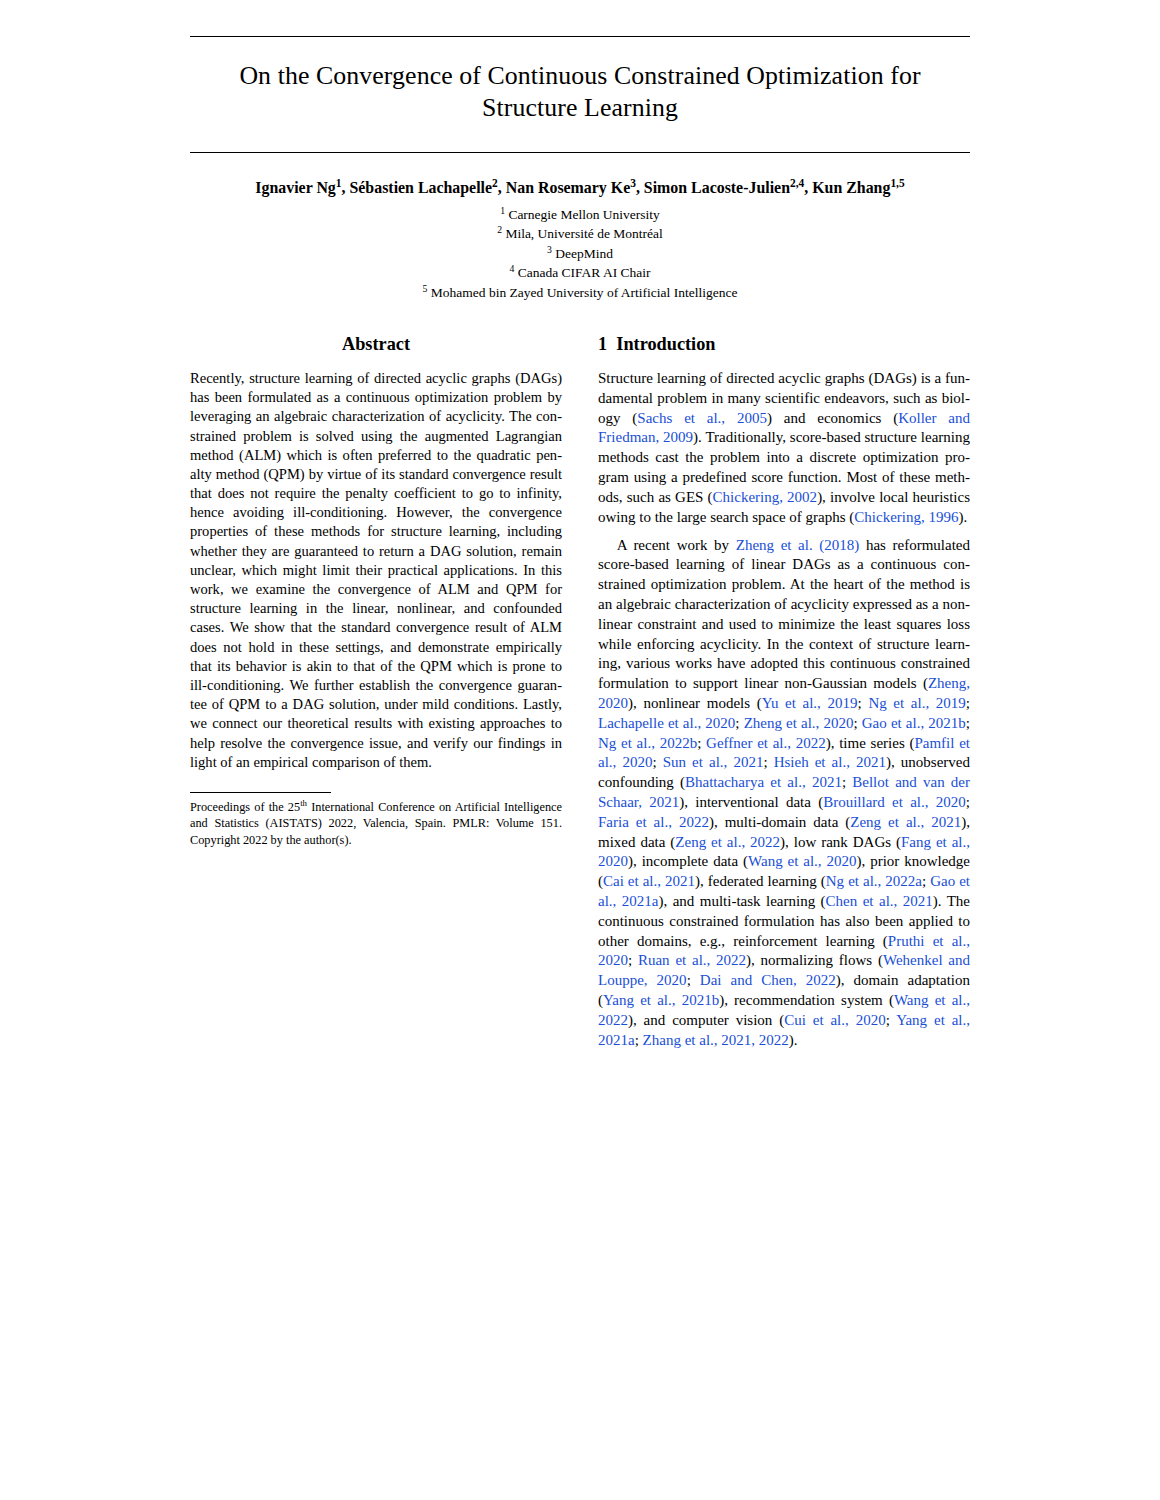On the Convergence of Continuous Constrained Optimization for
Structure Learning
Ignavier Ng1, Sébastien Lachapelle2, Nan Rosemary Ke3, Simon Lacoste-Julien2,4, Kun Zhang1,5
1 Carnegie Mellon University
2 Mila, Université de Montréal
3 DeepMind
4 Canada CIFAR AI Chair
5 Mohamed bin Zayed University of Artificial Intelligence
Abstract
Recently, structure learning of directed acyclic graphs (DAGs) has been formulated as a continuous optimization problem by leveraging an algebraic characterization of acyclicity. The constrained problem is solved using the augmented Lagrangian method (ALM) which is often preferred to the quadratic penalty method (QPM) by virtue of its standard convergence result that does not require the penalty coefficient to go to infinity, hence avoiding ill-conditioning. However, the convergence properties of these methods for structure learning, including whether they are guaranteed to return a DAG solution, remain unclear, which might limit their practical applications. In this work, we examine the convergence of ALM and QPM for structure learning in the linear, nonlinear, and confounded cases. We show that the standard convergence result of ALM does not hold in these settings, and demonstrate empirically that its behavior is akin to that of the QPM which is prone to ill-conditioning. We further establish the convergence guarantee of QPM to a DAG solution, under mild conditions. Lastly, we connect our theoretical results with existing approaches to help resolve the convergence issue, and verify our findings in light of an empirical comparison of them.
Proceedings of the 25th International Conference on Artificial Intelligence and Statistics (AISTATS) 2022, Valencia, Spain. PMLR: Volume 151. Copyright 2022 by the author(s).
1 Introduction
Structure learning of directed acyclic graphs (DAGs) is a fundamental problem in many scientific endeavors, such as biology (Sachs et al., 2005) and economics (Koller and Friedman, 2009). Traditionally, score-based structure learning methods cast the problem into a discrete optimization program using a predefined score function. Most of these methods, such as GES (Chickering, 2002), involve local heuristics owing to the large search space of graphs (Chickering, 1996).
A recent work by Zheng et al. (2018) has reformulated score-based learning of linear DAGs as a continuous constrained optimization problem. At the heart of the method is an algebraic characterization of acyclicity expressed as a nonlinear constraint and used to minimize the least squares loss while enforcing acyclicity. In the context of structure learning, various works have adopted this continuous constrained formulation to support linear non-Gaussian models (Zheng, 2020), nonlinear models (Yu et al., 2019; Ng et al., 2019; Lachapelle et al., 2020; Zheng et al., 2020; Gao et al., 2021b; Ng et al., 2022b; Geffner et al., 2022), time series (Pamfil et al., 2020; Sun et al., 2021; Hsieh et al., 2021), unobserved confounding (Bhattacharya et al., 2021; Bellot and van der Schaar, 2021), interventional data (Brouillard et al., 2020; Faria et al., 2022), multi-domain data (Zeng et al., 2021), mixed data (Zeng et al., 2022), low rank DAGs (Fang et al., 2020), incomplete data (Wang et al., 2020), prior knowledge (Cai et al., 2021), federated learning (Ng et al., 2022a; Gao et al., 2021a), and multi-task learning (Chen et al., 2021). The continuous constrained formulation has also been applied to other domains, e.g., reinforcement learning (Pruthi et al., 2020; Ruan et al., 2022), normalizing flows (Wehenkel and Louppe, 2020; Dai and Chen, 2022), domain adaptation (Yang et al., 2021b), recommendation system (Wang et al., 2022), and computer vision (Cui et al., 2020; Yang et al., 2021a; Zhang et al., 2021, 2022).